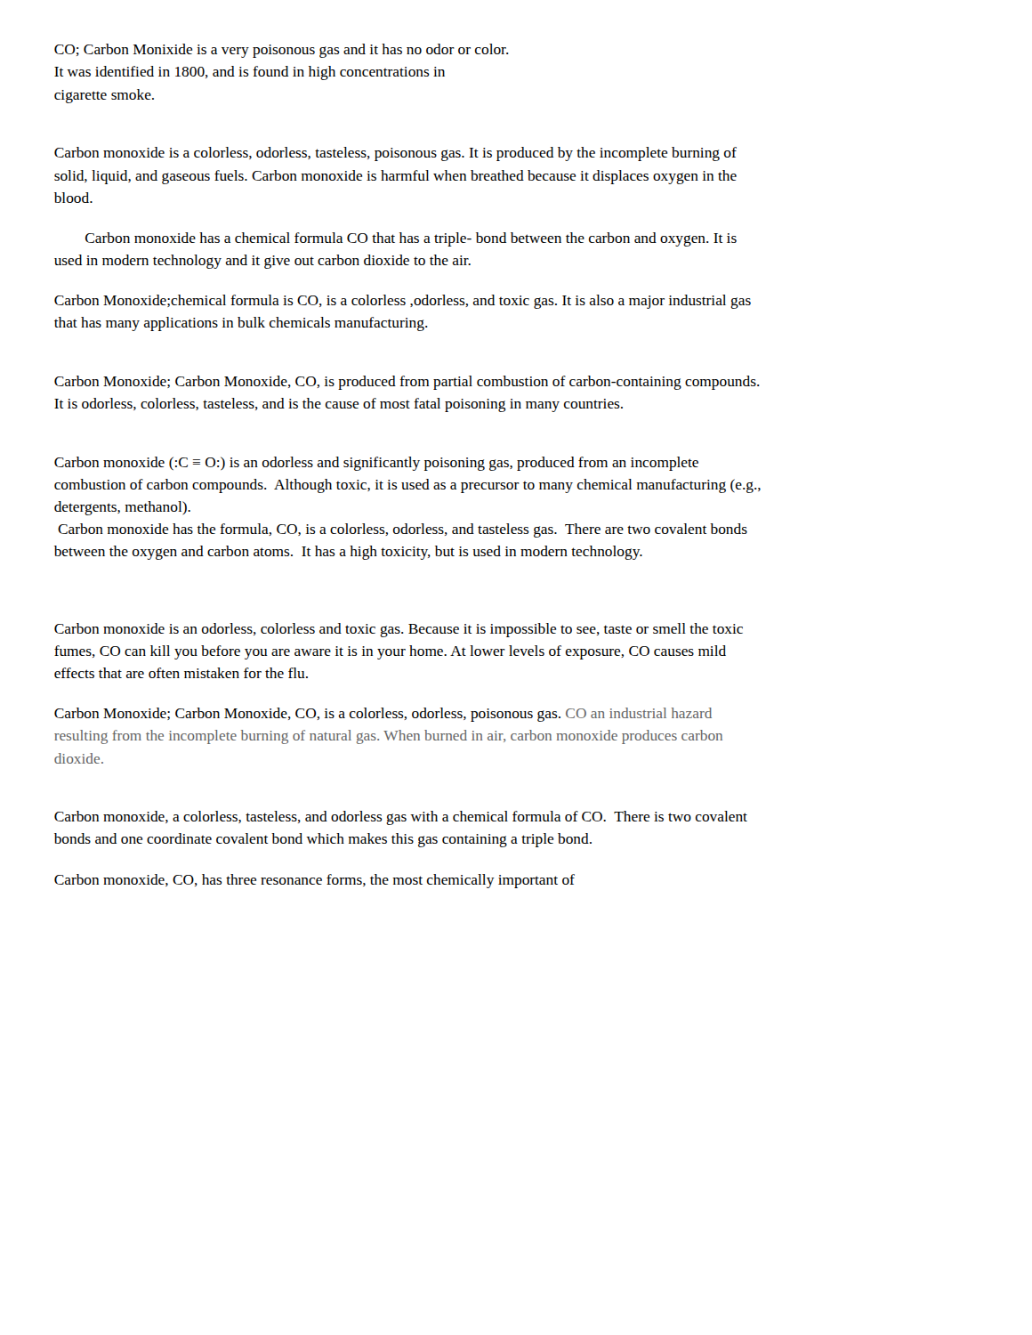CO; Carbon Monixide is a very poisonous gas and it has no odor or color.
It was identified in 1800, and is found in high concentrations in
cigarette smoke.
Carbon monoxide is a colorless, odorless, tasteless, poisonous gas. It is produced by the incomplete burning of solid, liquid, and gaseous fuels. Carbon monoxide is harmful when breathed because it displaces oxygen in the blood.
Carbon monoxide has a chemical formula CO that has a triple- bond between the carbon and oxygen. It is used in modern technology and it give out carbon dioxide to the air.
Carbon Monoxide;chemical formula is CO, is a colorless ,odorless, and toxic gas. It is also a major industrial gas that has many applications in bulk chemicals manufacturing.
Carbon Monoxide; Carbon Monoxide, CO, is produced from partial combustion of carbon-containing compounds. It is odorless, colorless, tasteless, and is the cause of most fatal poisoning in many countries.
Carbon monoxide (:C ≡ O:) is an odorless and significantly poisoning gas, produced from an incomplete combustion of carbon compounds. Although toxic, it is used as a precursor to many chemical manufacturing (e.g., detergents, methanol).
Carbon monoxide has the formula, CO, is a colorless, odorless, and tasteless gas. There are two covalent bonds between the oxygen and carbon atoms. It has a high toxicity, but is used in modern technology.
Carbon monoxide is an odorless, colorless and toxic gas. Because it is impossible to see, taste or smell the toxic fumes, CO can kill you before you are aware it is in your home. At lower levels of exposure, CO causes mild effects that are often mistaken for the flu.
Carbon Monoxide; Carbon Monoxide, CO, is a colorless, odorless, poisonous gas. CO an industrial hazard resulting from the incomplete burning of natural gas. When burned in air, carbon monoxide produces carbon dioxide.
Carbon monoxide, a colorless, tasteless, and odorless gas with a chemical formula of CO. There is two covalent bonds and one coordinate covalent bond which makes this gas containing a triple bond.
Carbon monoxide, CO, has three resonance forms, the most chemically important of